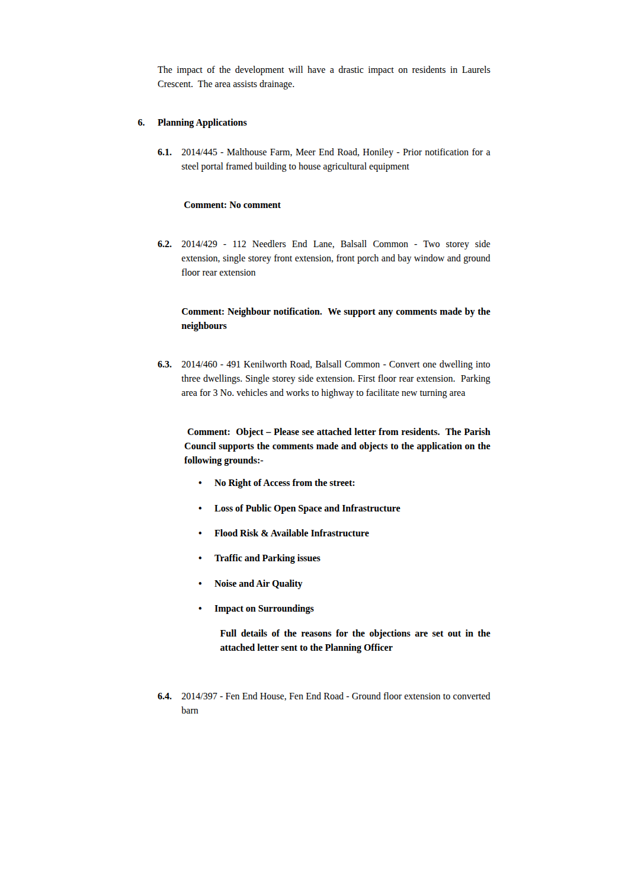The impact of the development will have a drastic impact on residents in Laurels Crescent. The area assists drainage.
6. Planning Applications
6.1. 2014/445 - Malthouse Farm, Meer End Road, Honiley - Prior notification for a steel portal framed building to house agricultural equipment
Comment: No comment
6.2. 2014/429 - 112 Needlers End Lane, Balsall Common - Two storey side extension, single storey front extension, front porch and bay window and ground floor rear extension
Comment: Neighbour notification. We support any comments made by the neighbours
6.3. 2014/460 - 491 Kenilworth Road, Balsall Common - Convert one dwelling into three dwellings. Single storey side extension. First floor rear extension. Parking area for 3 No. vehicles and works to highway to facilitate new turning area
Comment: Object – Please see attached letter from residents. The Parish Council supports the comments made and objects to the application on the following grounds:-
No Right of Access from the street:
Loss of Public Open Space and Infrastructure
Flood Risk & Available Infrastructure
Traffic and Parking issues
Noise and Air Quality
Impact on Surroundings
Full details of the reasons for the objections are set out in the attached letter sent to the Planning Officer
6.4. 2014/397 - Fen End House, Fen End Road - Ground floor extension to converted barn